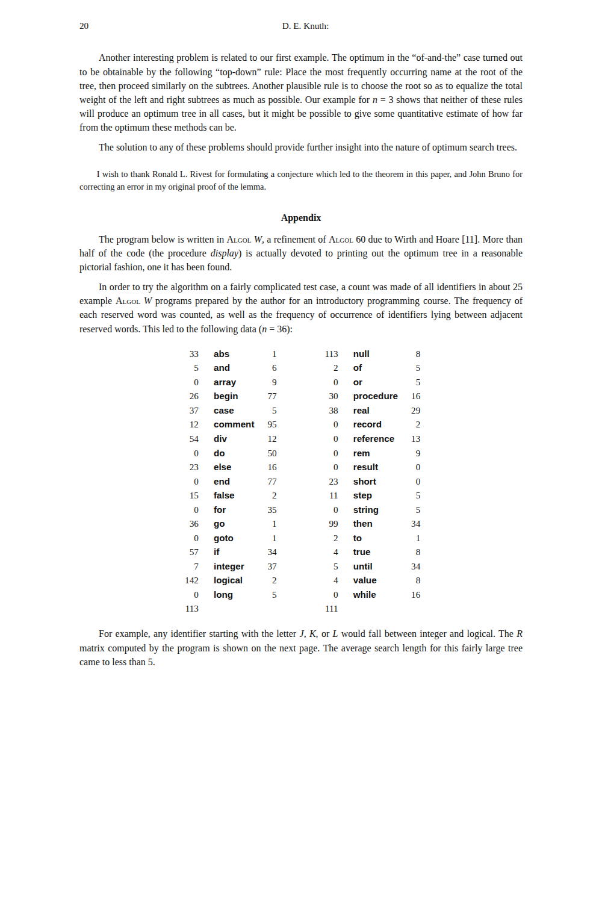20 D. E. Knuth:
Another interesting problem is related to our first example. The optimum in the “of-and-the” case turned out to be obtainable by the following “top-down” rule: Place the most frequently occurring name at the root of the tree, then proceed similarly on the subtrees. Another plausible rule is to choose the root so as to equalize the total weight of the left and right subtrees as much as possible. Our example for n = 3 shows that neither of these rules will produce an optimum tree in all cases, but it might be possible to give some quantitative estimate of how far from the optimum these methods can be.
The solution to any of these problems should provide further insight into the nature of optimum search trees.
I wish to thank Ronald L. Rivest for formulating a conjecture which led to the theorem in this paper, and John Bruno for correcting an error in my original proof of the lemma.
Appendix
The program below is written in Algol W, a refinement of Algol 60 due to Wirth and Hoare [11]. More than half of the code (the procedure display) is actually devoted to printing out the optimum tree in a reasonable pictorial fashion, one it has been found.
In order to try the algorithm on a fairly complicated test case, a count was made of all identifiers in about 25 example Algol W programs prepared by the author for an introductory programming course. The frequency of each reserved word was counted, as well as the frequency of occurrence of identifiers lying between adjacent reserved words. This led to the following data (n = 36):
| 33 | abs | 1 | | 113 | null | 8 |
| 5 | and | 6 | | 2 | of | 5 |
| 0 | array | 9 | | 0 | or | 5 |
| 26 | begin | 77 | | 30 | procedure | 16 |
| 37 | case | 5 | | 38 | real | 29 |
| 12 | comment | 95 | | 0 | record | 2 |
| 54 | div | 12 | | 0 | reference | 13 |
| 0 | do | 50 | | 0 | rem | 9 |
| 23 | else | 16 | | 0 | result | 0 |
| 0 | end | 77 | | 23 | short | 0 |
| 15 | false | 2 | | 11 | step | 5 |
| 0 | for | 35 | | 0 | string | 5 |
| 36 | go | 1 | | 99 | then | 34 |
| 0 | goto | 1 | | 2 | to | 1 |
| 57 | if | 34 | | 4 | true | 8 |
| 7 | integer | 37 | | 5 | until | 34 |
| 142 | logical | 2 | | 4 | value | 8 |
| 0 | long | 5 | | 0 | while | 16 |
| 113 | | | | 111 | | |
For example, any identifier starting with the letter J, K, or L would fall between integer and logical. The R matrix computed by the program is shown on the next page. The average search length for this fairly large tree came to less than 5.